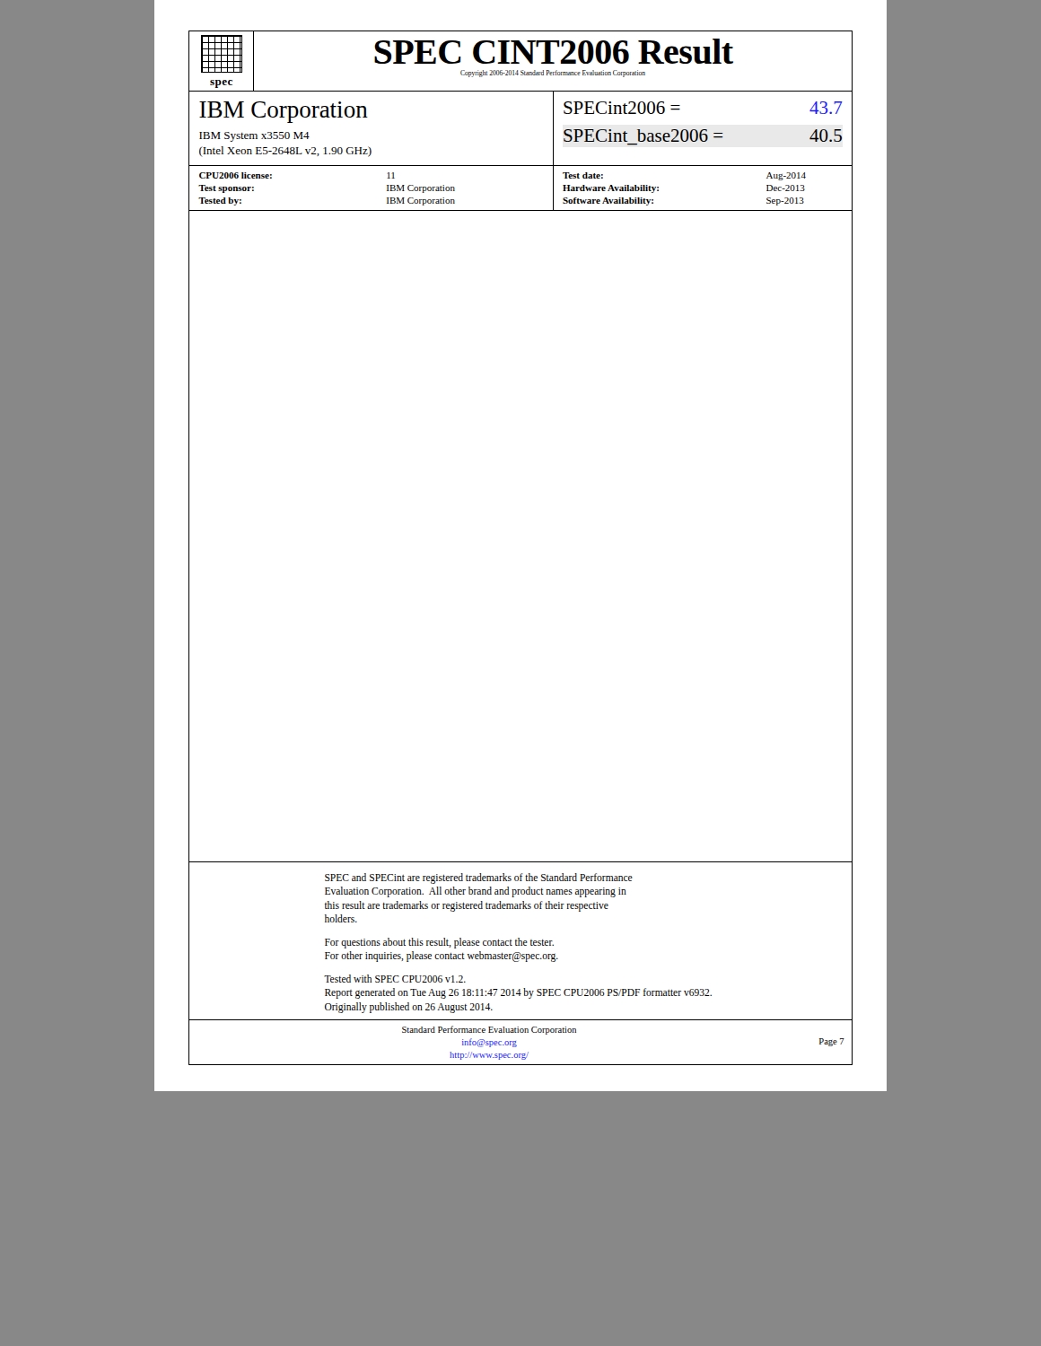spec
SPEC CINT2006 Result
Copyright 2006-2014 Standard Performance Evaluation Corporation
IBM Corporation
IBM System x3550 M4
(Intel Xeon E5-2648L v2, 1.90 GHz)
SPECint2006 = 43.7
SPECint_base2006 = 40.5
| CPU2006 license: | 11 |
| Test sponsor: | IBM Corporation |
| Tested by: | IBM Corporation |
| Test date: | Aug-2014 |
| Hardware Availability: | Dec-2013 |
| Software Availability: | Sep-2013 |
SPEC and SPECint are registered trademarks of the Standard Performance
Evaluation Corporation. All other brand and product names appearing in
this result are trademarks or registered trademarks of their respective
holders.
For questions about this result, please contact the tester.
For other inquiries, please contact webmaster@spec.org.
Tested with SPEC CPU2006 v1.2.
Report generated on Tue Aug 26 18:11:47 2014 by SPEC CPU2006 PS/PDF formatter v6932.
Originally published on 26 August 2014.
Standard Performance Evaluation Corporation
info@spec.org
http://www.spec.org/
Page 7